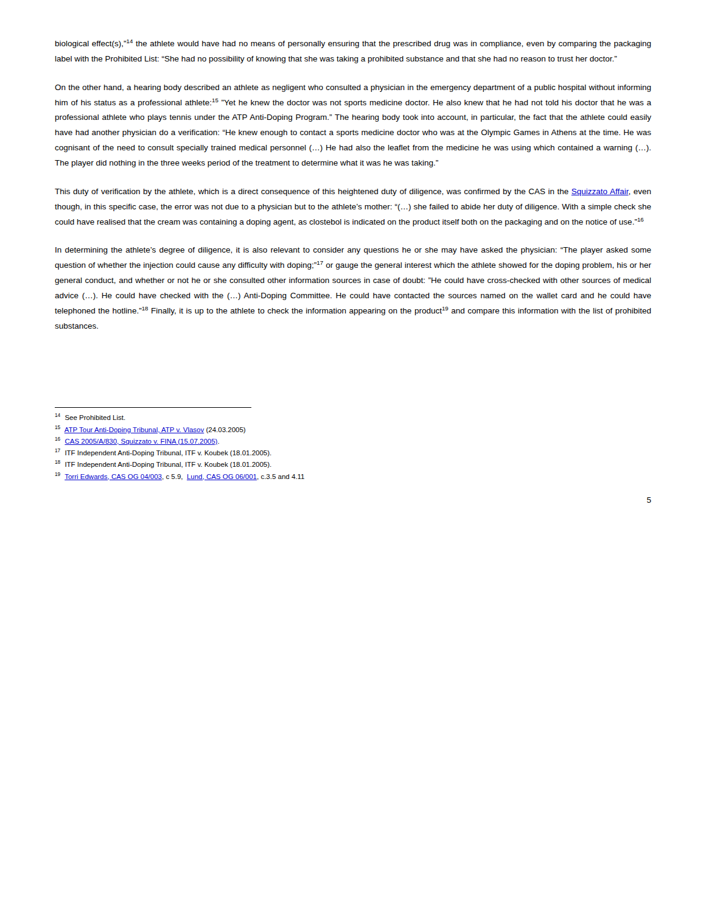biological effect(s),”14 the athlete would have had no means of personally ensuring that the prescribed drug was in compliance, even by comparing the packaging label with the Prohibited List: “She had no possibility of knowing that she was taking a prohibited substance and that she had no reason to trust her doctor.”
On the other hand, a hearing body described an athlete as negligent who consulted a physician in the emergency department of a public hospital without informing him of his status as a professional athlete:15 ”Yet he knew the doctor was not sports medicine doctor. He also knew that he had not told his doctor that he was a professional athlete who plays tennis under the ATP Anti-Doping Program.” The hearing body took into account, in particular, the fact that the athlete could easily have had another physician do a verification: “He knew enough to contact a sports medicine doctor who was at the Olympic Games in Athens at the time. He was cognisant of the need to consult specially trained medical personnel (…) He had also the leaflet from the medicine he was using which contained a warning (…). The player did nothing in the three weeks period of the treatment to determine what it was he was taking.”
This duty of verification by the athlete, which is a direct consequence of this heightened duty of diligence, was confirmed by the CAS in the Squizzato Affair, even though, in this specific case, the error was not due to a physician but to the athlete’s mother: “(…) she failed to abide her duty of diligence. With a simple check she could have realised that the cream was containing a doping agent, as clostebol is indicated on the product itself both on the packaging and on the notice of use.”16
In determining the athlete’s degree of diligence, it is also relevant to consider any questions he or she may have asked the physician: “The player asked some question of whether the injection could cause any difficulty with doping;”17 or gauge the general interest which the athlete showed for the doping problem, his or her general conduct, and whether or not he or she consulted other information sources in case of doubt: ”He could have cross-checked with other sources of medical advice (…). He could have checked with the (…) Anti-Doping Committee. He could have contacted the sources named on the wallet card and he could have telephoned the hotline.”18 Finally, it is up to the athlete to check the information appearing on the product19 and compare this information with the list of prohibited substances.
14 See Prohibited List.
15 ATP Tour Anti-Doping Tribunal, ATP v. Vlasov (24.03.2005)
16 CAS 2005/A/830, Squizzato v. FINA (15.07.2005).
17 ITF Independent Anti-Doping Tribunal, ITF v. Koubek (18.01.2005).
18 ITF Independent Anti-Doping Tribunal, ITF v. Koubek (18.01.2005).
19 Torri Edwards, CAS OG 04/003, c 5.9, Lund, CAS OG 06/001, c.3.5 and 4.11
5